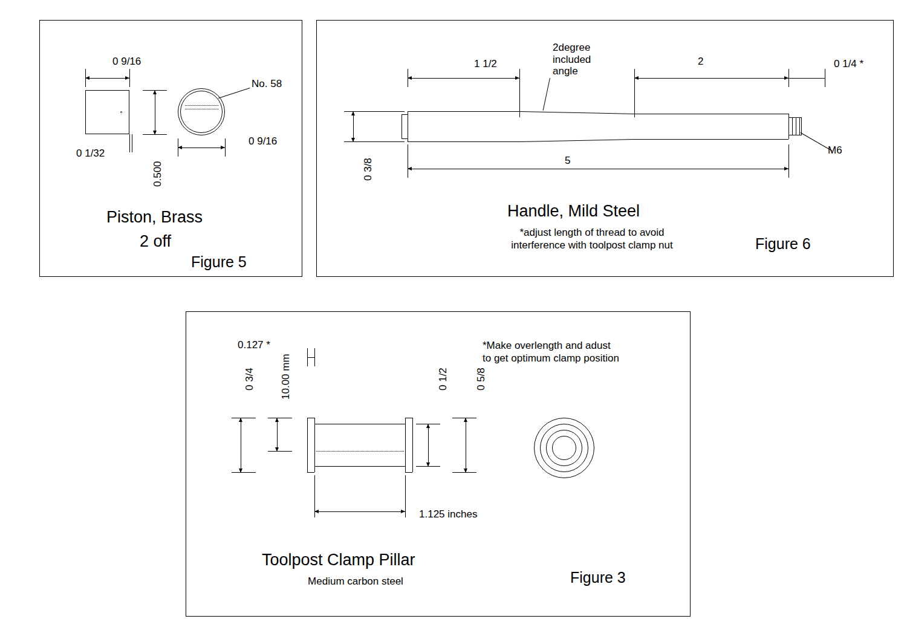FIGURE 5 : Piston, Brass
0 9/16
0 1/32
0.500
No. 58
0 9/16
Piston, Brass
2 off
Figure 5
FIGURE 6 : Handle, Mild Steel
1 1/2
2degree
included
angle
2
0 1/4 *
M6
0 3/8
5
Handle, Mild Steel
*adjust length of thread to avoid
interference with toolpost clamp nut
Figure 6
FIGURE 3 : Toolpost Clamp Pillar
*Make overlength and adust
to get optimum clamp position
0.127 *
0 3/4
10.00 mm
0 1/2
0 5/8
1.125 inches
Toolpost Clamp Pillar
Medium carbon steel
Figure 3